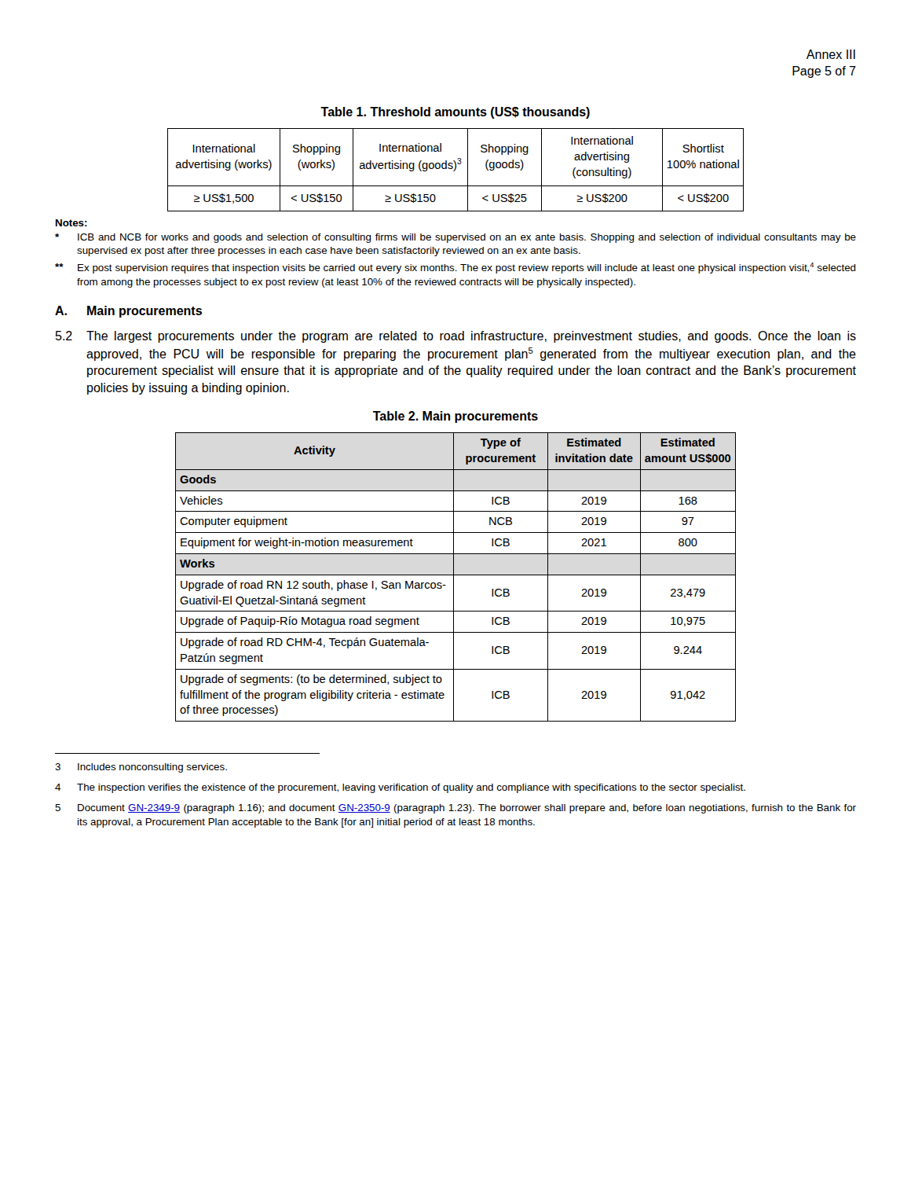Annex III
Page 5 of 7
Table 1. Threshold amounts (US$ thousands)
| International advertising (works) | Shopping (works) | International advertising (goods) 3 | Shopping (goods) | International advertising (consulting) | Shortlist 100% national |
| --- | --- | --- | --- | --- | --- |
| ≥ US$1,500 | < US$150 | ≥ US$150 | < US$25 | ≥ US$200 | < US$200 |
Notes:
*
ICB and NCB for works and goods and selection of consulting firms will be supervised on an ex ante basis. Shopping and selection of individual consultants may be supervised ex post after three processes in each case have been satisfactorily reviewed on an ex ante basis.
**
Ex post supervision requires that inspection visits be carried out every six months. The ex post review reports will include at least one physical inspection visit,4 selected from among the processes subject to ex post review (at least 10% of the reviewed contracts will be physically inspected).
A.
Main procurements
5.2
The largest procurements under the program are related to road infrastructure, preinvestment studies, and goods. Once the loan is approved, the PCU will be responsible for preparing the procurement plan5 generated from the multiyear execution plan, and the procurement specialist will ensure that it is appropriate and of the quality required under the loan contract and the Bank’s procurement policies by issuing a binding opinion.
Table 2. Main procurements
| Activity | Type of procurement | Estimated invitation date | Estimated amount US$000 |
| --- | --- | --- | --- |
| Goods | | | |
| Vehicles | ICB | 2019 | 168 |
| Computer equipment | NCB | 2019 | 97 |
| Equipment for weight-in-motion measurement | ICB | 2021 | 800 |
| Works | | | |
| Upgrade of road RN 12 south, phase I, San Marcos-Guativil-El Quetzal-Sintaná segment | ICB | 2019 | 23,479 |
| Upgrade of Paquip-Río Motagua road segment | ICB | 2019 | 10,975 |
| Upgrade of road RD CHM-4, Tecpán Guatemala-Patzún segment | ICB | 2019 | 9.244 |
| Upgrade of segments: (to be determined, subject to fulfillment of the program eligibility criteria - estimate of three processes) | ICB | 2019 | 91,042 |
3
Includes nonconsulting services.
4
The inspection verifies the existence of the procurement, leaving verification of quality and compliance with specifications to the sector specialist.
5
Document GN-2349-9 (paragraph 1.16); and document GN-2350-9 (paragraph 1.23). The borrower shall prepare and, before loan negotiations, furnish to the Bank for its approval, a Procurement Plan acceptable to the Bank [for an] initial period of at least 18 months.